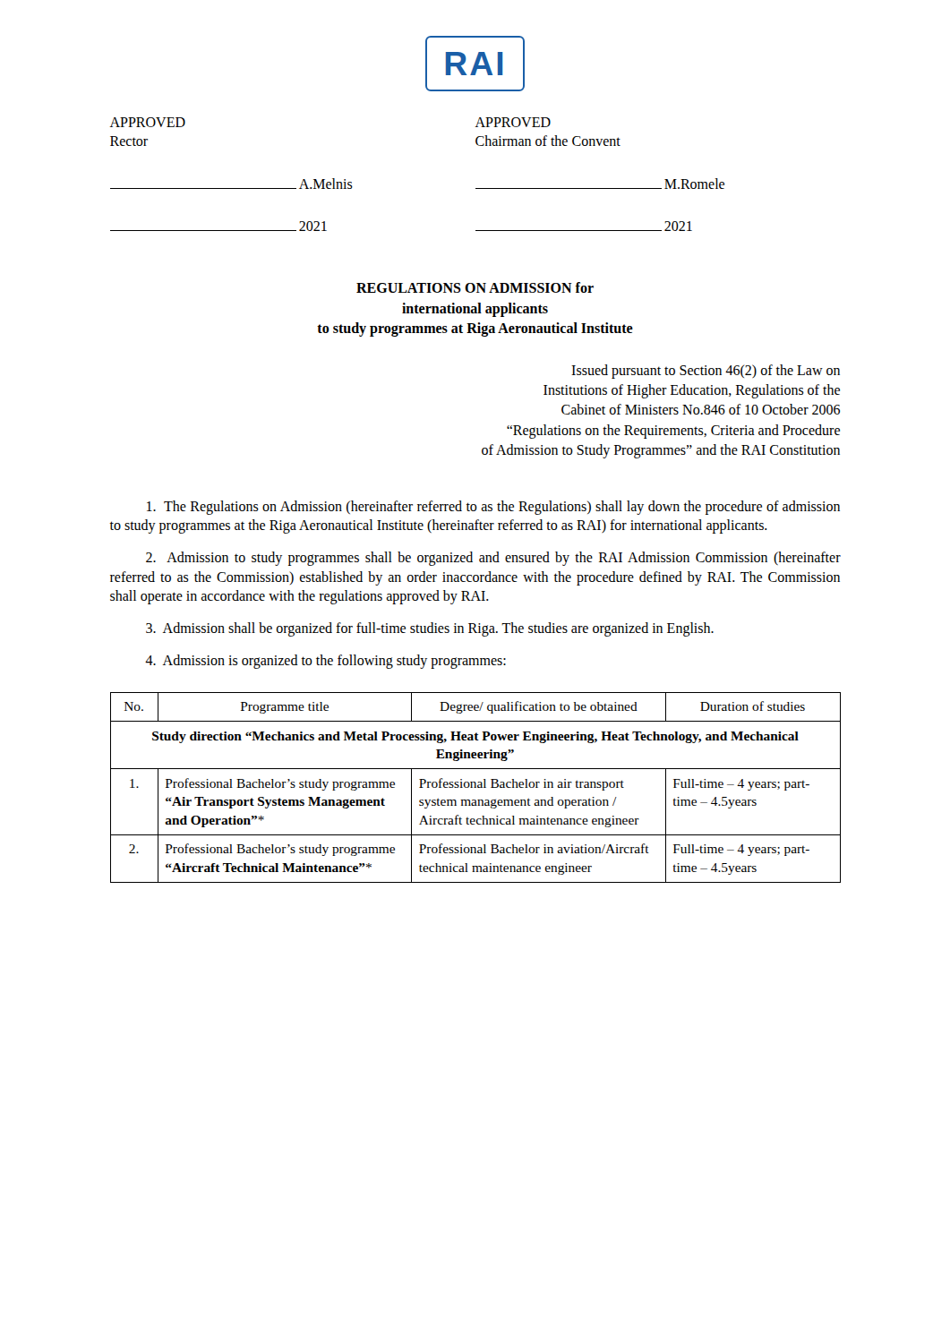RAI
| APPROVED Rector A.Melnis 2021 | APPROVED Chairman of the Convent M.Romele 2021 |
REGULATIONS ON ADMISSION for
international applicants
to study programmes at Riga Aeronautical Institute
Issued pursuant to Section 46(2) of the Law on
Institutions of Higher Education, Regulations of the
Cabinet of Ministers No.846 of 10 October 2006
“Regulations on the Requirements, Criteria and Procedure
of Admission to Study Programmes” and the RAI Constitution
1. The Regulations on Admission (hereinafter referred to as the Regulations) shall lay down the procedure of admission to study programmes at the Riga Aeronautical Institute (hereinafter referred to as RAI) for international applicants.
2. Admission to study programmes shall be organized and ensured by the RAI Admission Commission (hereinafter referred to as the Commission) established by an order inaccordance with the procedure defined by RAI. The Commission shall operate in accordance with the regulations approved by RAI.
3. Admission shall be organized for full-time studies in Riga. The studies are organized in English.
4. Admission is organized to the following study programmes:
| No. | Programme title | Degree/ qualification to be obtained | Duration of studies |
| --- | --- | --- | --- |
| Study direction “Mechanics and Metal Processing, Heat Power Engineering, Heat Technology, and Mechanical Engineering” |
| 1. | Professional Bachelor’s study programme “Air Transport Systems Management and Operation” * | Professional Bachelor in air transport system management and operation / Aircraft technical maintenance engineer | Full-time – 4 years; part-time – 4.5years |
| 2. | Professional Bachelor’s study programme “Aircraft Technical Maintenance” * | Professional Bachelor in aviation/Aircraft technical maintenance engineer | Full-time – 4 years; part-time – 4.5years |